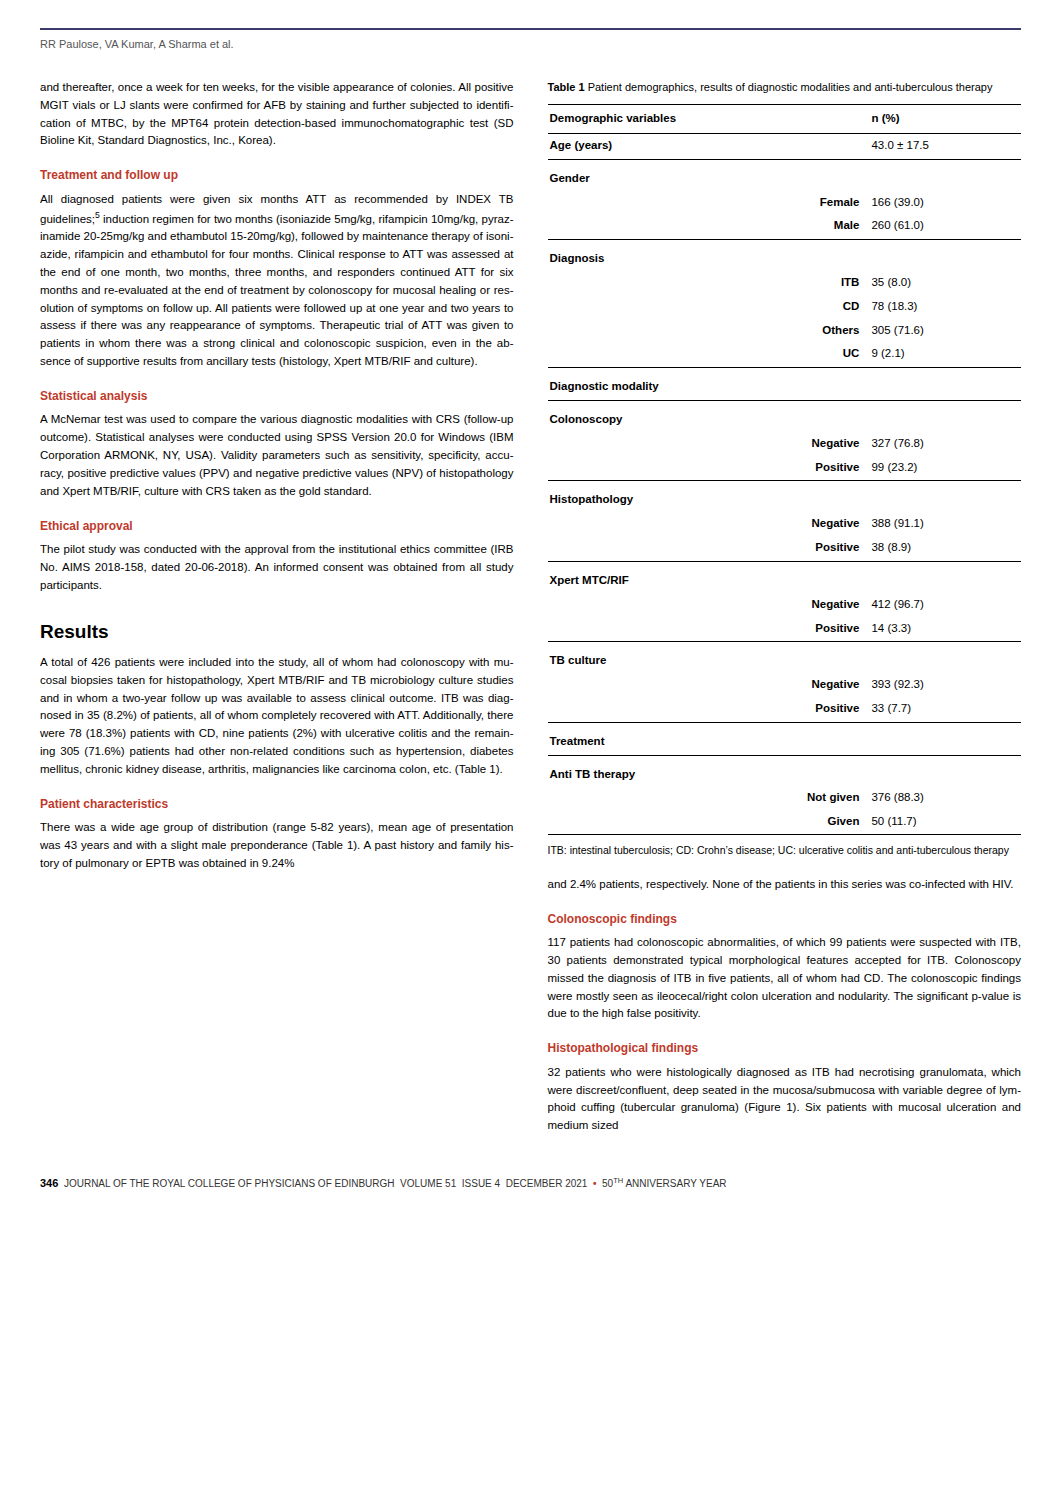RR Paulose, VA Kumar, A Sharma et al.
and thereafter, once a week for ten weeks, for the visible appearance of colonies. All positive MGIT vials or LJ slants were confirmed for AFB by staining and further subjected to identification of MTBC, by the MPT64 protein detection-based immunochomatographic test (SD Bioline Kit, Standard Diagnostics, Inc., Korea).
Treatment and follow up
All diagnosed patients were given six months ATT as recommended by INDEX TB guidelines;5 induction regimen for two months (isoniazide 5mg/kg, rifampicin 10mg/kg, pyrazinamide 20-25mg/kg and ethambutol 15-20mg/kg), followed by maintenance therapy of isoniazide, rifampicin and ethambutol for four months. Clinical response to ATT was assessed at the end of one month, two months, three months, and responders continued ATT for six months and re-evaluated at the end of treatment by colonoscopy for mucosal healing or resolution of symptoms on follow up. All patients were followed up at one year and two years to assess if there was any reappearance of symptoms. Therapeutic trial of ATT was given to patients in whom there was a strong clinical and colonoscopic suspicion, even in the absence of supportive results from ancillary tests (histology, Xpert MTB/RIF and culture).
Statistical analysis
A McNemar test was used to compare the various diagnostic modalities with CRS (follow-up outcome). Statistical analyses were conducted using SPSS Version 20.0 for Windows (IBM Corporation ARMONK, NY, USA). Validity parameters such as sensitivity, specificity, accuracy, positive predictive values (PPV) and negative predictive values (NPV) of histopathology and Xpert MTB/RIF, culture with CRS taken as the gold standard.
Ethical approval
The pilot study was conducted with the approval from the institutional ethics committee (IRB No. AIMS 2018-158, dated 20-06-2018). An informed consent was obtained from all study participants.
Results
A total of 426 patients were included into the study, all of whom had colonoscopy with mucosal biopsies taken for histopathology, Xpert MTB/RIF and TB microbiology culture studies and in whom a two-year follow up was available to assess clinical outcome. ITB was diagnosed in 35 (8.2%) of patients, all of whom completely recovered with ATT. Additionally, there were 78 (18.3%) patients with CD, nine patients (2%) with ulcerative colitis and the remaining 305 (71.6%) patients had other non-related conditions such as hypertension, diabetes mellitus, chronic kidney disease, arthritis, malignancies like carcinoma colon, etc. (Table 1).
Patient characteristics
There was a wide age group of distribution (range 5-82 years), mean age of presentation was 43 years and with a slight male preponderance (Table 1). A past history and family history of pulmonary or EPTB was obtained in 9.24%
Table 1 Patient demographics, results of diagnostic modalities and anti-tuberculous therapy
| Demographic variables | n (%) |
| Age (years) | 43.0 ± 17.5 |
| Gender |
| Female | 166 (39.0) |
| Male | 260 (61.0) |
| Diagnosis |
| ITB | 35 (8.0) |
| CD | 78 (18.3) |
| Others | 305 (71.6) |
| UC | 9 (2.1) |
| Diagnostic modality |
| Colonoscopy |
| Negative | 327 (76.8) |
| Positive | 99 (23.2) |
| Histopathology |
| Negative | 388 (91.1) |
| Positive | 38 (8.9) |
| Xpert MTC/RIF |
| Negative | 412 (96.7) |
| Positive | 14 (3.3) |
| TB culture |
| Negative | 393 (92.3) |
| Positive | 33 (7.7) |
| Treatment |
| Anti TB therapy |
| Not given | 376 (88.3) |
| Given | 50 (11.7) |
ITB: intestinal tuberculosis; CD: Crohn’s disease; UC: ulcerative colitis and anti-tuberculous therapy
and 2.4% patients, respectively. None of the patients in this series was co-infected with HIV.
Colonoscopic findings
117 patients had colonoscopic abnormalities, of which 99 patients were suspected with ITB, 30 patients demonstrated typical morphological features accepted for ITB. Colonoscopy missed the diagnosis of ITB in five patients, all of whom had CD. The colonoscopic findings were mostly seen as ileocecal/right colon ulceration and nodularity. The significant p-value is due to the high false positivity.
Histopathological findings
32 patients who were histologically diagnosed as ITB had necrotising granulomata, which were discreet/confluent, deep seated in the mucosa/submucosa with variable degree of lymphoid cuffing (tubercular granuloma) (Figure 1). Six patients with mucosal ulceration and medium sized
346 JOURNAL OF THE ROYAL COLLEGE OF PHYSICIANS OF EDINBURGH VOLUME 51 ISSUE 4 DECEMBER 2021 • 50TH ANNIVERSARY YEAR